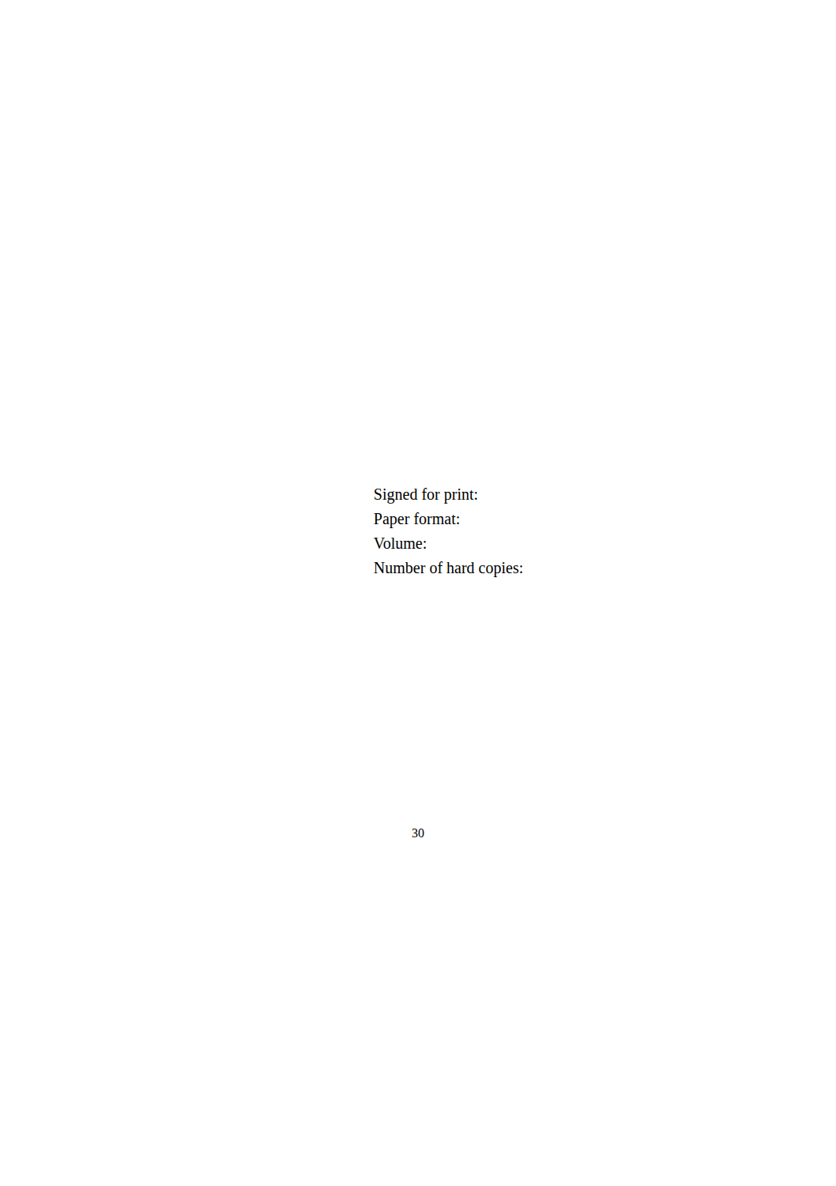Signed for print:
Paper format:
Volume:
Number of hard copies:
30